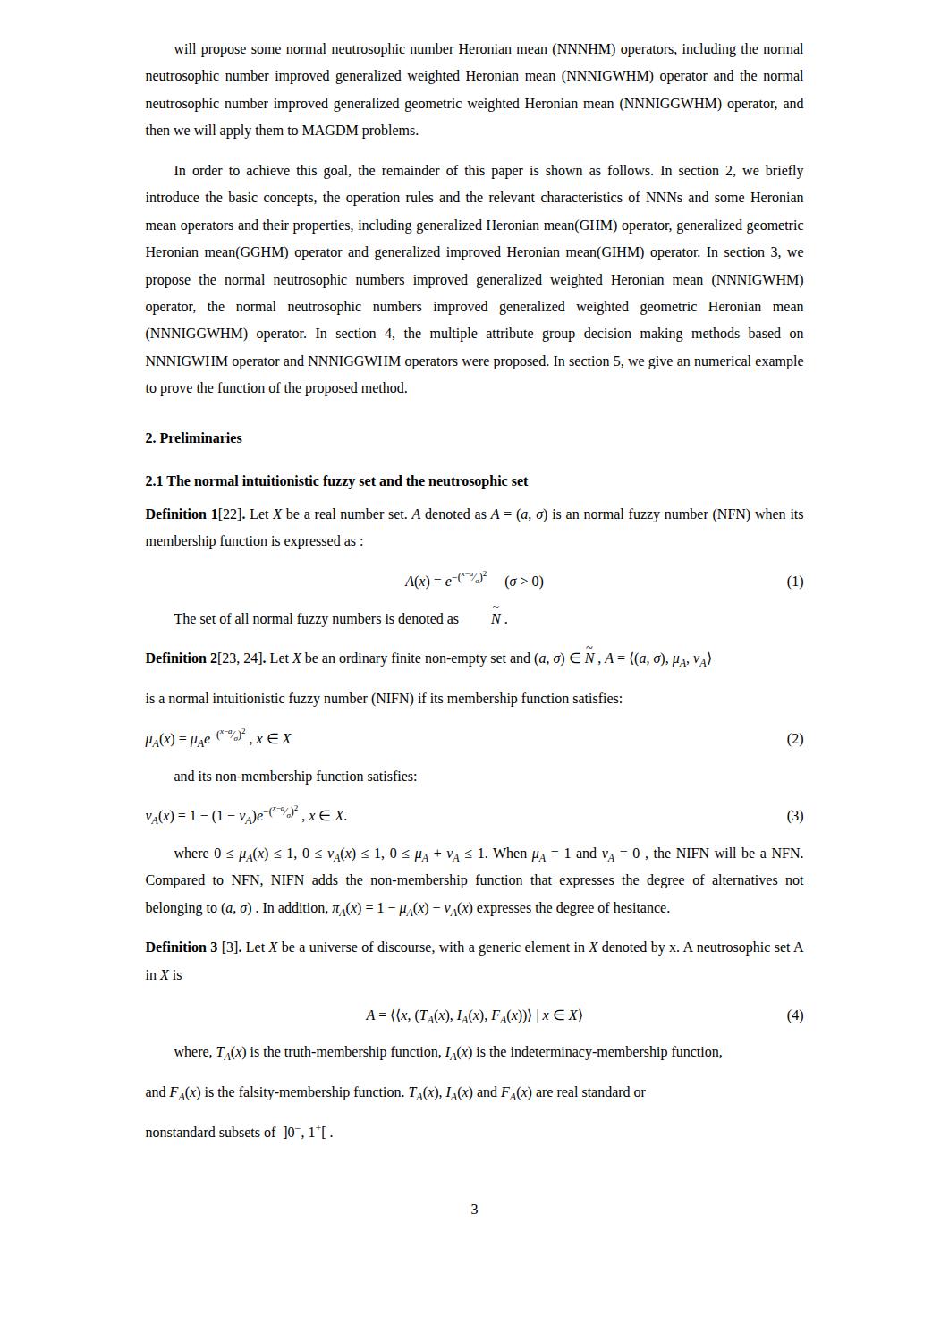will propose some normal neutrosophic number Heronian mean (NNNHM) operators, including the normal neutrosophic number improved generalized weighted Heronian mean (NNNIGWHM) operator and the normal neutrosophic number improved generalized geometric weighted Heronian mean (NNNIGGWHM) operator, and then we will apply them to MAGDM problems.
In order to achieve this goal, the remainder of this paper is shown as follows. In section 2, we briefly introduce the basic concepts, the operation rules and the relevant characteristics of NNNs and some Heronian mean operators and their properties, including generalized Heronian mean(GHM) operator, generalized geometric Heronian mean(GGHM) operator and generalized improved Heronian mean(GIHM) operator. In section 3, we propose the normal neutrosophic numbers improved generalized weighted Heronian mean (NNNIGWHM) operator, the normal neutrosophic numbers improved generalized weighted geometric Heronian mean (NNNIGGWHM) operator. In section 4, the multiple attribute group decision making methods based on NNNIGWHM operator and NNNIGGWHM operators were proposed. In section 5, we give an numerical example to prove the function of the proposed method.
2. Preliminaries
2.1 The normal intuitionistic fuzzy set and the neutrosophic set
Definition 1[22]. Let X be a real number set. A denoted as A = (a, σ) is an normal fuzzy number (NFN) when its membership function is expressed as :
A(x) = e−(x−a⁄σ)2 (σ > 0) (1)
The set of all normal fuzzy numbers is denoted as N .
Definition 2[23, 24]. Let X be an ordinary finite non-empty set and (a, σ) ∈ N , A = ⟨(a, σ), μA, νA⟩
is a normal intuitionistic fuzzy number (NIFN) if its membership function satisfies:
μA(x) = μA e−(x−a⁄σ)2 , x ∈ X (2)
and its non-membership function satisfies:
νA(x) = 1 − (1 − νA)e−(x−a⁄σ)2 , x ∈ X. (3)
where 0 ≤ μA(x) ≤ 1, 0 ≤ νA(x) ≤ 1, 0 ≤ μA + νA ≤ 1. When μA = 1 and νA = 0 , the NIFN will be a NFN. Compared to NFN, NIFN adds the non-membership function that expresses the degree of alternatives not belonging to (a, σ) . In addition, πA(x) = 1 − μA(x) − νA(x) expresses the degree of hesitance.
Definition 3 [3]. Let X be a universe of discourse, with a generic element in X denoted by x. A neutrosophic set A in X is
A = ⟨⟨x, (TA(x), IA(x), FA(x))⟩ | x ∈ X⟩ (4)
where, TA(x) is the truth-membership function, IA(x) is the indeterminacy-membership function,
and FA(x) is the falsity-membership function. TA(x), IA(x) and FA(x) are real standard or
nonstandard subsets of ]0−, 1+[ .
3